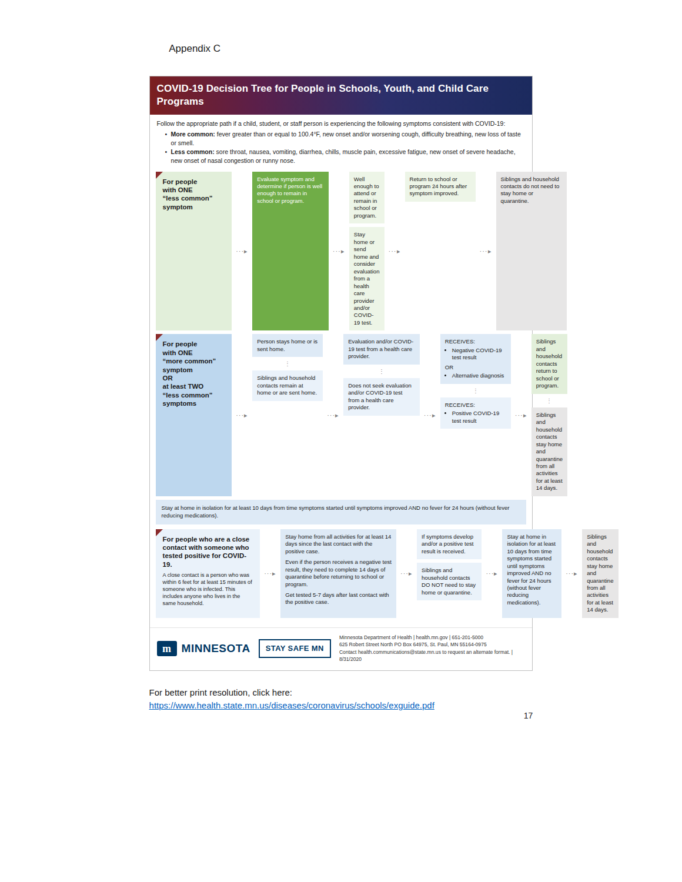Appendix C
COVID-19 Decision Tree for People in Schools, Youth, and Child Care Programs
Follow the appropriate path if a child, student, or staff person is experiencing the following symptoms consistent with COVID-19:
More common: fever greater than or equal to 100.4°F, new onset and/or worsening cough, difficulty breathing, new loss of taste or smell.
Less common: sore throat, nausea, vomiting, diarrhea, chills, muscle pain, excessive fatigue, new onset of severe headache, new onset of nasal congestion or runny nose.
For people
with ONE
“less common”
symptom
···▸
Evaluate symptom and determine if person is well enough to remain in school or program.
···▸
Well enough to attend or remain in school or program.
Stay home or send home and consider evaluation from a health care provider and/or COVID-19 test.
···▸
Return to school or program 24 hours after symptom improved.
···▸
Siblings and household contacts do not need to stay home or quarantine.
For people
with ONE
“more common”
symptom
OR
at least TWO
“less common”
symptoms
···▸
Person stays home or is sent home.
⋮
Siblings and household contacts remain at home or are sent home.
···▸
Evaluation and/or COVID-19 test from a health care provider.
⋮
Does not seek evaluation and/or COVID-19 test from a health care provider.
···▸
RECEIVES:
Negative COVID-19 test result
OR
Alternative diagnosis
⋮
RECEIVES:
Positive COVID-19 test result
···▸
Siblings and household contacts return to school or program.
⋮
Siblings and household contacts stay home and quarantine from all activities for at least 14 days.
Stay at home in isolation for at least 10 days from time symptoms started until symptoms improved AND no fever for 24 hours (without fever reducing medications).
For people who are a close contact with someone who tested positive for COVID-19.
A close contact is a person who was within 6 feet for at least 15 minutes of someone who is infected. This includes anyone who lives in the same household.
···▸
Stay home from all activities for at least 14 days since the last contact with the positive case.
Even if the person receives a negative test result, they need to complete 14 days of quarantine before returning to school or program.
Get tested 5-7 days after last contact with the positive case.
···▸
If symptoms develop and/or a positive test result is received.
Siblings and household contacts DO NOT need to stay home or quarantine.
···▸
Stay at home in isolation for at least 10 days from time symptoms started until symptoms improved AND no fever for 24 hours (without fever reducing medications).
···▸
Siblings and household contacts stay home and quarantine from all activities for at least 14 days.
MINNESOTA
STAY SAFE MN
Minnesota Department of Health | health.mn.gov | 651-201-5000
625 Robert Street North PO Box 64975, St. Paul, MN 55164-0975
Contact health.communications@state.mn.us to request an alternate format. | 8/31/2020
For better print resolution, click here:
https://www.health.state.mn.us/diseases/coronavirus/schools/exguide.pdf
17